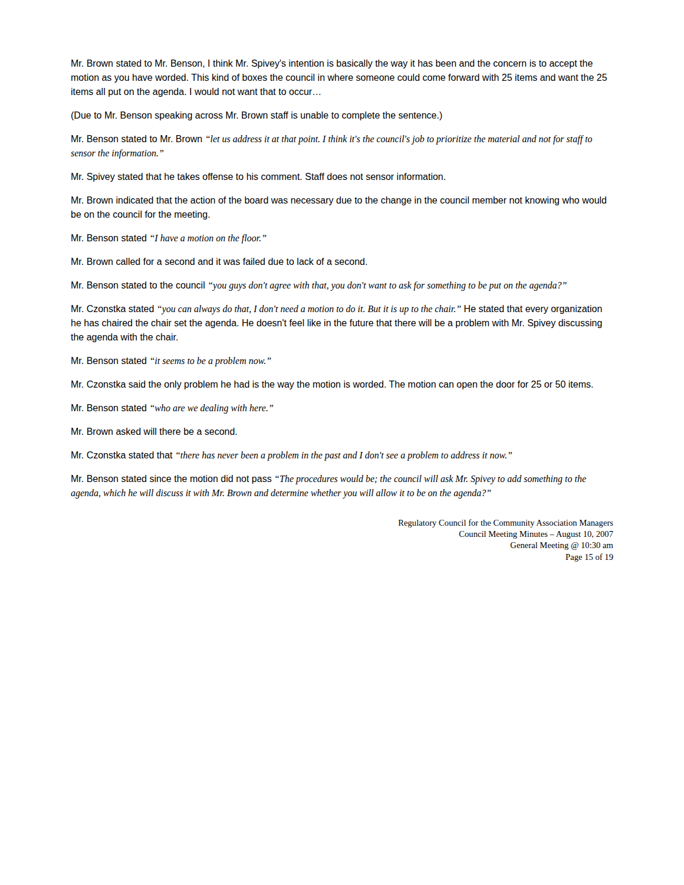Mr. Brown stated to Mr. Benson, I think Mr. Spivey's intention is basically the way it has been and the concern is to accept the motion as you have worded. This kind of boxes the council in where someone could come forward with 25 items and want the 25 items all put on the agenda. I would not want that to occur…
(Due to Mr. Benson speaking across Mr. Brown staff is unable to complete the sentence.)
Mr. Benson stated to Mr. Brown “let us address it at that point. I think it's the council's job to prioritize the material and not for staff to sensor the information.”
Mr. Spivey stated that he takes offense to his comment. Staff does not sensor information.
Mr. Brown indicated that the action of the board was necessary due to the change in the council member not knowing who would be on the council for the meeting.
Mr. Benson stated “I have a motion on the floor.”
Mr. Brown called for a second and it was failed due to lack of a second.
Mr. Benson stated to the council “you guys don't agree with that, you don't want to ask for something to be put on the agenda?”
Mr. Czonstka stated “you can always do that, I don't need a motion to do it. But it is up to the chair.” He stated that every organization he has chaired the chair set the agenda. He doesn't feel like in the future that there will be a problem with Mr. Spivey discussing the agenda with the chair.
Mr. Benson stated “it seems to be a problem now.”
Mr. Czonstka said the only problem he had is the way the motion is worded. The motion can open the door for 25 or 50 items.
Mr. Benson stated “who are we dealing with here.”
Mr. Brown asked will there be a second.
Mr. Czonstka stated that “there has never been a problem in the past and I don't see a problem to address it now.”
Mr. Benson stated since the motion did not pass “The procedures would be; the council will ask Mr. Spivey to add something to the agenda, which he will discuss it with Mr. Brown and determine whether you will allow it to be on the agenda?”
Regulatory Council for the Community Association Managers
Council Meeting Minutes – August 10, 2007
General Meeting @ 10:30 am
Page 15 of 19